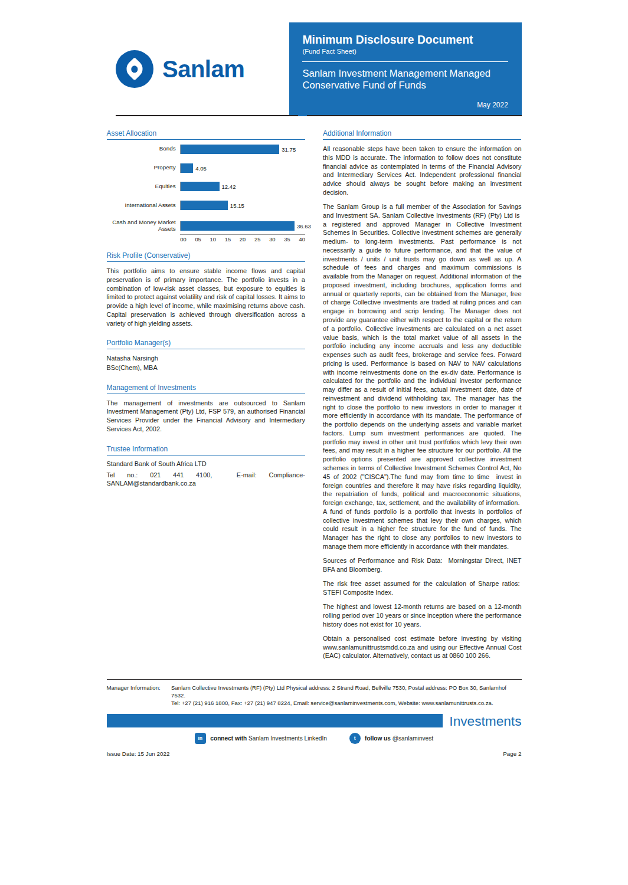Sanlam
Minimum Disclosure Document
(Fund Fact Sheet)
Sanlam Investment Management Managed
Conservative Fund of Funds
May 2022
Asset Allocation
Bonds
31.75
Property
4.05
Equities
12.42
International Assets
15.15
Cash and Money Market Assets
36.63
000510152025303540
Risk Profile (Conservative)
This portfolio aims to ensure stable income flows and capital preservation is of primary importance. The portfolio invests in a combination of low-risk asset classes, but exposure to equities is limited to protect against volatility and risk of capital losses. It aims to provide a high level of income, while maximising returns above cash. Capital preservation is achieved through diversification across a variety of high yielding assets.
Portfolio Manager(s)
Natasha Narsingh
BSc(Chem), MBA
Management of Investments
The management of investments are outsourced to Sanlam Investment Management (Pty) Ltd, FSP 579, an authorised Financial Services Provider under the Financial Advisory and Intermediary Services Act, 2002.
Trustee Information
Standard Bank of South Africa LTD
Tel no.: 021 441 4100, E-mail: Compliance-SANLAM@standardbank.co.za
Additional Information
All reasonable steps have been taken to ensure the information on this MDD is accurate. The information to follow does not constitute financial advice as contemplated in terms of the Financial Advisory and Intermediary Services Act. Independent professional financial advice should always be sought before making an investment decision.
The Sanlam Group is a full member of the Association for Savings and Investment SA. Sanlam Collective Investments (RF) (Pty) Ltd is a registered and approved Manager in Collective Investment Schemes in Securities. Collective investment schemes are generally medium- to long-term investments. Past performance is not necessarily a guide to future performance, and that the value of investments / units / unit trusts may go down as well as up. A schedule of fees and charges and maximum commissions is available from the Manager on request. Additional information of the proposed investment, including brochures, application forms and annual or quarterly reports, can be obtained from the Manager, free of charge Collective investments are traded at ruling prices and can engage in borrowing and scrip lending. The Manager does not provide any guarantee either with respect to the capital or the return of a portfolio. Collective investments are calculated on a net asset value basis, which is the total market value of all assets in the portfolio including any income accruals and less any deductible expenses such as audit fees, brokerage and service fees. Forward pricing is used. Performance is based on NAV to NAV calculations with income reinvestments done on the ex-div date. Performance is calculated for the portfolio and the individual investor performance may differ as a result of initial fees, actual investment date, date of reinvestment and dividend withholding tax. The manager has the right to close the portfolio to new investors in order to manager it more efficiently in accordance with its mandate. The performance of the portfolio depends on the underlying assets and variable market factors. Lump sum investment performances are quoted. The portfolio may invest in other unit trust portfolios which levy their own fees, and may result in a higher fee structure for our portfolio. All the portfolio options presented are approved collective investment schemes in terms of Collective Investment Schemes Control Act, No 45 of 2002 ("CISCA").The fund may from time to time invest in foreign countries and therefore it may have risks regarding liquidity, the repatriation of funds, political and macroeconomic situations, foreign exchange, tax, settlement, and the availability of information. A fund of funds portfolio is a portfolio that invests in portfolios of collective investment schemes that levy their own charges, which could result in a higher fee structure for the fund of funds. The Manager has the right to close any portfolios to new investors to manage them more efficiently in accordance with their mandates.
Sources of Performance and Risk Data: Morningstar Direct, INET BFA and Bloomberg.
The risk free asset assumed for the calculation of Sharpe ratios: STEFI Composite Index.
The highest and lowest 12-month returns are based on a 12-month rolling period over 10 years or since inception where the performance history does not exist for 10 years.
Obtain a personalised cost estimate before investing by visiting www.sanlamunittrustsmdd.co.za and using our Effective Annual Cost (EAC) calculator. Alternatively, contact us at 0860 100 266.
Manager Information:
Sanlam Collective Investments (RF) (Pty) Ltd Physical address: 2 Strand Road, Bellville 7530, Postal address: PO Box 30, Sanlamhof 7532.
Tel: +27 (21) 916 1800, Fax: +27 (21) 947 8224, Email: service@sanlaminvestments.com, Website: www.sanlamunittrusts.co.za.
Investments
in connect with Sanlam Investments LinkedIn
t follow us @sanlaminvest
Issue Date: 15 Jun 2022
Page 2